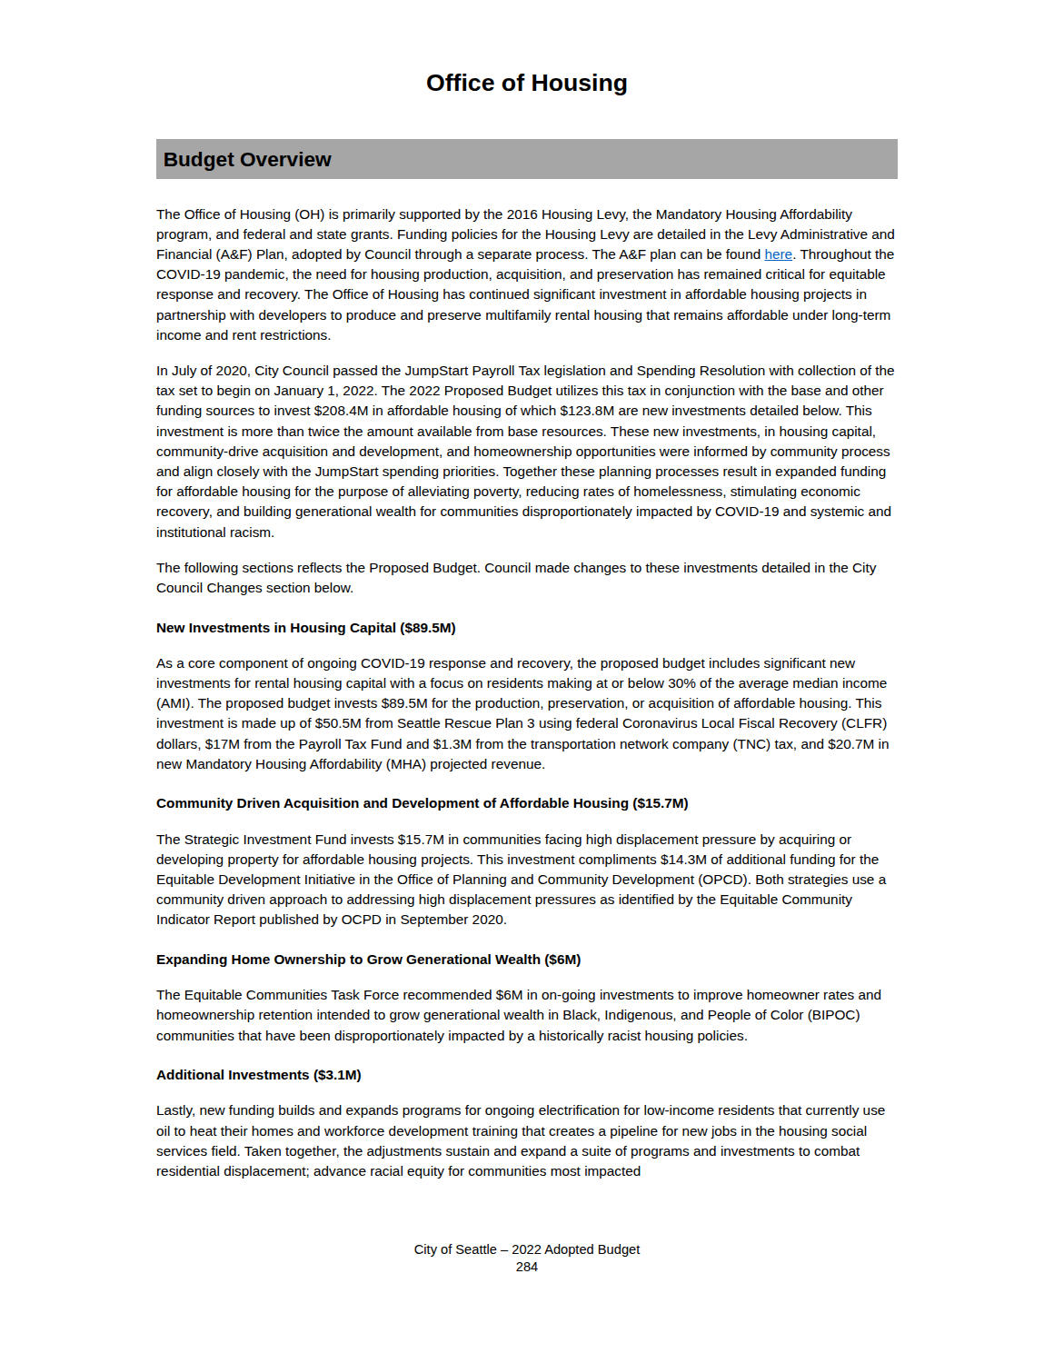Office of Housing
Budget Overview
The Office of Housing (OH) is primarily supported by the 2016 Housing Levy, the Mandatory Housing Affordability program, and federal and state grants. Funding policies for the Housing Levy are detailed in the Levy Administrative and Financial (A&F) Plan, adopted by Council through a separate process. The A&F plan can be found here. Throughout the COVID-19 pandemic, the need for housing production, acquisition, and preservation has remained critical for equitable response and recovery. The Office of Housing has continued significant investment in affordable housing projects in partnership with developers to produce and preserve multifamily rental housing that remains affordable under long-term income and rent restrictions.
In July of 2020, City Council passed the JumpStart Payroll Tax legislation and Spending Resolution with collection of the tax set to begin on January 1, 2022. The 2022 Proposed Budget utilizes this tax in conjunction with the base and other funding sources to invest $208.4M in affordable housing of which $123.8M are new investments detailed below. This investment is more than twice the amount available from base resources. These new investments, in housing capital, community-drive acquisition and development, and homeownership opportunities were informed by community process and align closely with the JumpStart spending priorities. Together these planning processes result in expanded funding for affordable housing for the purpose of alleviating poverty, reducing rates of homelessness, stimulating economic recovery, and building generational wealth for communities disproportionately impacted by COVID-19 and systemic and institutional racism.
The following sections reflects the Proposed Budget. Council made changes to these investments detailed in the City Council Changes section below.
New Investments in Housing Capital ($89.5M)
As a core component of ongoing COVID-19 response and recovery, the proposed budget includes significant new investments for rental housing capital with a focus on residents making at or below 30% of the average median income (AMI). The proposed budget invests $89.5M for the production, preservation, or acquisition of affordable housing. This investment is made up of $50.5M from Seattle Rescue Plan 3 using federal Coronavirus Local Fiscal Recovery (CLFR) dollars, $17M from the Payroll Tax Fund and $1.3M from the transportation network company (TNC) tax, and $20.7M in new Mandatory Housing Affordability (MHA) projected revenue.
Community Driven Acquisition and Development of Affordable Housing ($15.7M)
The Strategic Investment Fund invests $15.7M in communities facing high displacement pressure by acquiring or developing property for affordable housing projects. This investment compliments $14.3M of additional funding for the Equitable Development Initiative in the Office of Planning and Community Development (OPCD). Both strategies use a community driven approach to addressing high displacement pressures as identified by the Equitable Community Indicator Report published by OCPD in September 2020.
Expanding Home Ownership to Grow Generational Wealth ($6M)
The Equitable Communities Task Force recommended $6M in on-going investments to improve homeowner rates and homeownership retention intended to grow generational wealth in Black, Indigenous, and People of Color (BIPOC) communities that have been disproportionately impacted by a historically racist housing policies.
Additional Investments ($3.1M)
Lastly, new funding builds and expands programs for ongoing electrification for low-income residents that currently use oil to heat their homes and workforce development training that creates a pipeline for new jobs in the housing social services field. Taken together, the adjustments sustain and expand a suite of programs and investments to combat residential displacement; advance racial equity for communities most impacted
City of Seattle – 2022 Adopted Budget
284